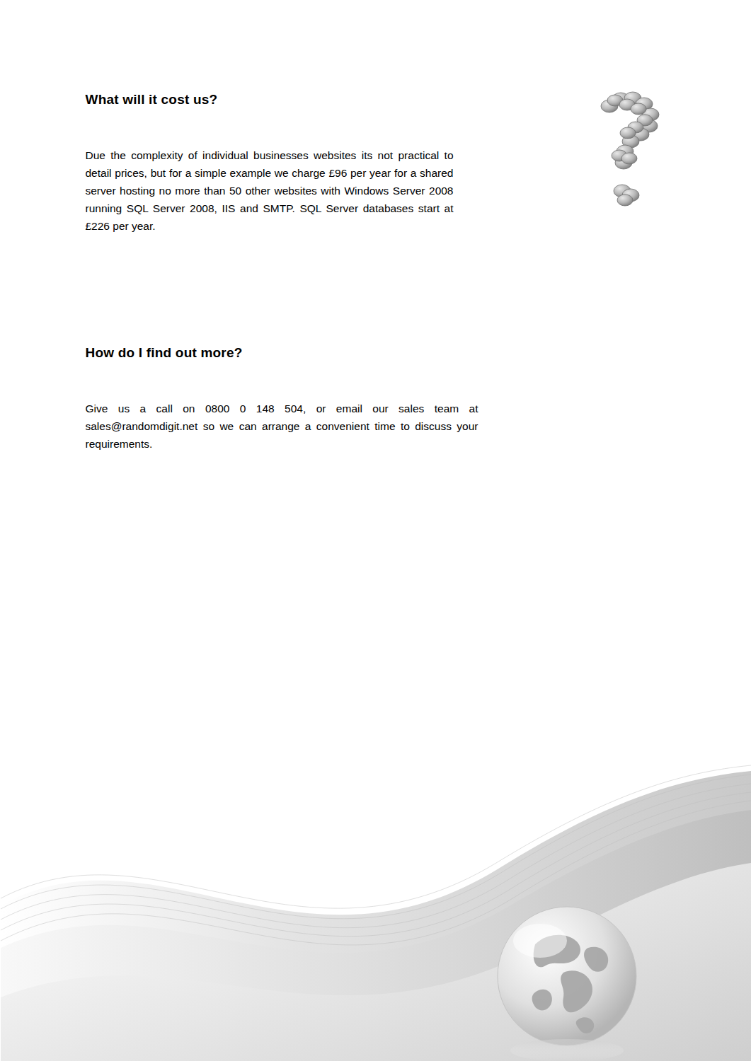What will it cost us?
Due the complexity of individual businesses websites its not practical to detail prices, but for a simple example we charge £96 per year for a shared server hosting no more than 50 other websites with Windows Server 2008 running SQL Server 2008, IIS and SMTP. SQL Server databases start at £226 per year.
How do I find out more?
Give us a call on 0800 0 148 504, or email our sales team at sales@randomdigit.net so we can arrange a convenient time to discuss your requirements.